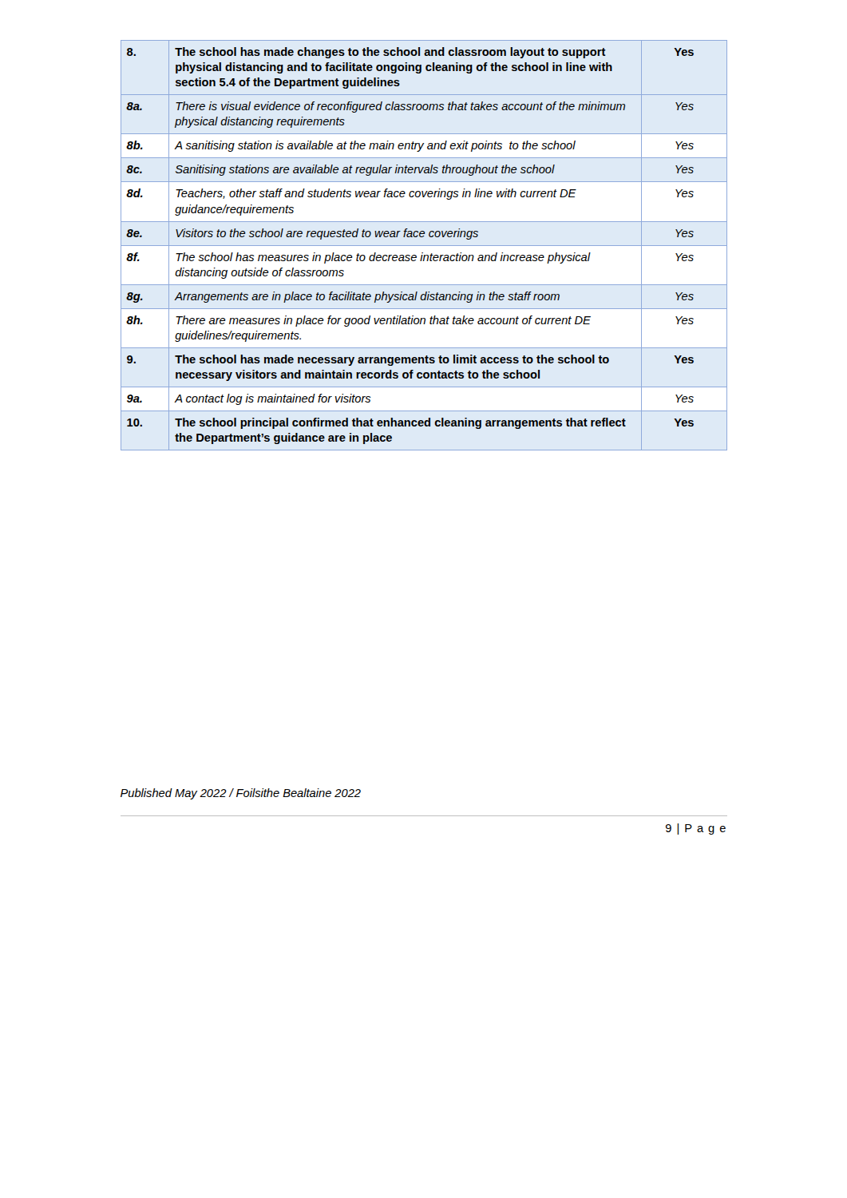| 8. | The school has made changes to the school and classroom layout to support physical distancing and to facilitate ongoing cleaning of the school in line with section 5.4 of the Department guidelines | Yes |
| 8a. | There is visual evidence of reconfigured classrooms that takes account of the minimum physical distancing requirements | Yes |
| 8b. | A sanitising station is available at the main entry and exit points to the school | Yes |
| 8c. | Sanitising stations are available at regular intervals throughout the school | Yes |
| 8d. | Teachers, other staff and students wear face coverings in line with current DE guidance/requirements | Yes |
| 8e. | Visitors to the school are requested to wear face coverings | Yes |
| 8f. | The school has measures in place to decrease interaction and increase physical distancing outside of classrooms | Yes |
| 8g. | Arrangements are in place to facilitate physical distancing in the staff room | Yes |
| 8h. | There are measures in place for good ventilation that take account of current DE guidelines/requirements. | Yes |
| 9. | The school has made necessary arrangements to limit access to the school to necessary visitors and maintain records of contacts to the school | Yes |
| 9a. | A contact log is maintained for visitors | Yes |
| 10. | The school principal confirmed that enhanced cleaning arrangements that reflect the Department’s guidance are in place | Yes |
Published May 2022 / Foilsithe Bealtaine 2022
9 | P a g e